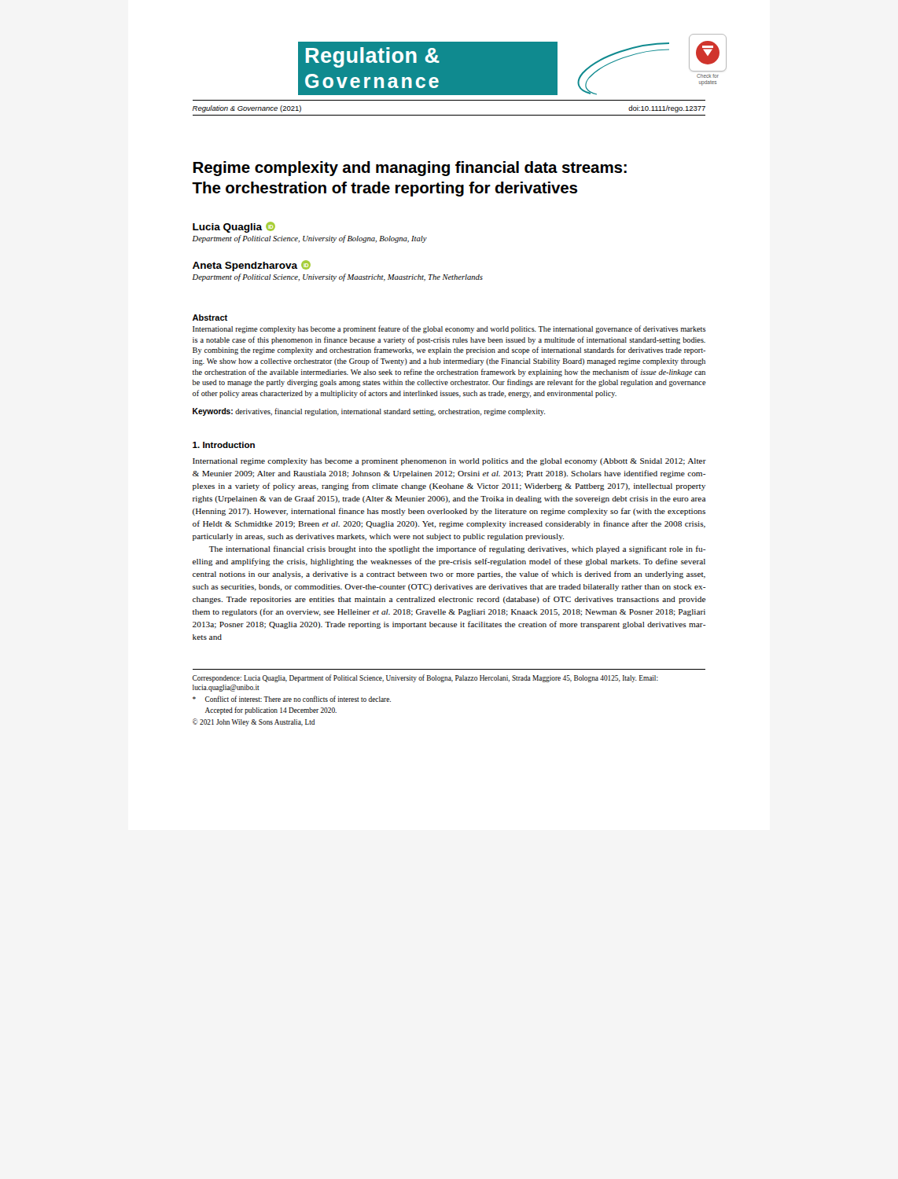Regulation &
Governance
Check for
updates
Regulation & Governance (2021)
doi:10.1111/rego.12377
Regime complexity and managing financial data streams:
The orchestration of trade reporting for derivatives
Lucia Quaglia
Department of Political Science, University of Bologna, Bologna, Italy
Aneta Spendzharova
Department of Political Science, University of Maastricht, Maastricht, The Netherlands
Abstract
International regime complexity has become a prominent feature of the global economy and world politics. The international governance of derivatives markets is a notable case of this phenomenon in finance because a variety of post-crisis rules have been issued by a multitude of international standard-setting bodies. By combining the regime complexity and orchestration frameworks, we explain the precision and scope of international standards for derivatives trade reporting. We show how a collective orchestrator (the Group of Twenty) and a hub intermediary (the Financial Stability Board) managed regime complexity through the orchestration of the available intermediaries. We also seek to refine the orchestration framework by explaining how the mechanism of issue de-linkage can be used to manage the partly diverging goals among states within the collective orchestrator. Our findings are relevant for the global regulation and governance of other policy areas characterized by a multiplicity of actors and interlinked issues, such as trade, energy, and environmental policy.
Keywords: derivatives, financial regulation, international standard setting, orchestration, regime complexity.
1. Introduction
International regime complexity has become a prominent phenomenon in world politics and the global economy (Abbott & Snidal 2012; Alter & Meunier 2009; Alter and Raustiala 2018; Johnson & Urpelainen 2012; Orsini et al. 2013; Pratt 2018). Scholars have identified regime complexes in a variety of policy areas, ranging from climate change (Keohane & Victor 2011; Widerberg & Pattberg 2017), intellectual property rights (Urpelainen & van de Graaf 2015), trade (Alter & Meunier 2006), and the Troika in dealing with the sovereign debt crisis in the euro area (Henning 2017). However, international finance has mostly been overlooked by the literature on regime complexity so far (with the exceptions of Heldt & Schmidtke 2019; Breen et al. 2020; Quaglia 2020). Yet, regime complexity increased considerably in finance after the 2008 crisis, particularly in areas, such as derivatives markets, which were not subject to public regulation previously.
The international financial crisis brought into the spotlight the importance of regulating derivatives, which played a significant role in fuelling and amplifying the crisis, highlighting the weaknesses of the pre-crisis self-regulation model of these global markets. To define several central notions in our analysis, a derivative is a contract between two or more parties, the value of which is derived from an underlying asset, such as securities, bonds, or commodities. Over-the-counter (OTC) derivatives are derivatives that are traded bilaterally rather than on stock exchanges. Trade repositories are entities that maintain a centralized electronic record (database) of OTC derivatives transactions and provide them to regulators (for an overview, see Helleiner et al. 2018; Gravelle & Pagliari 2018; Knaack 2015, 2018; Newman & Posner 2018; Pagliari 2013a; Posner 2018; Quaglia 2020). Trade reporting is important because it facilitates the creation of more transparent global derivatives markets and
Correspondence: Lucia Quaglia, Department of Political Science, University of Bologna, Palazzo Hercolani, Strada Maggiore 45, Bologna 40125, Italy. Email: lucia.quaglia@unibo.it
*
Conflict of interest: There are no conflicts of interest to declare.
Accepted for publication 14 December 2020.
© 2021 John Wiley & Sons Australia, Ltd